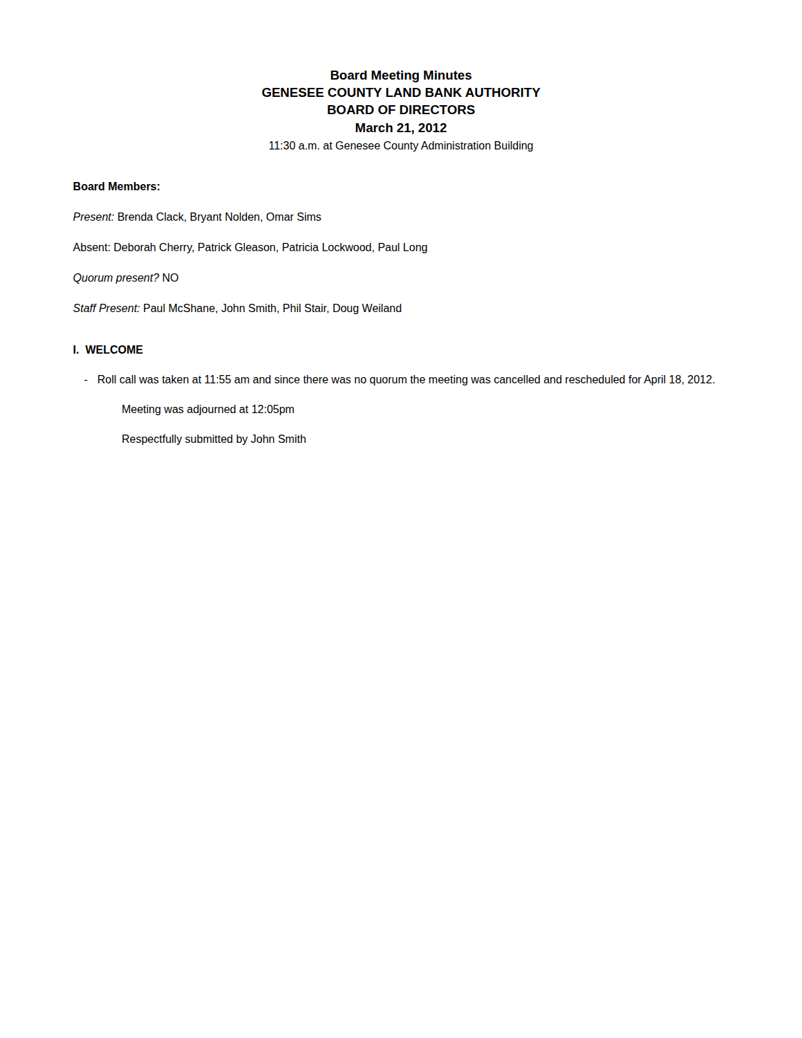Board Meeting Minutes
GENESEE COUNTY LAND BANK AUTHORITY
BOARD OF DIRECTORS
March 21, 2012
11:30 a.m. at Genesee County Administration Building
Board Members:
Present: Brenda Clack, Bryant Nolden, Omar Sims
Absent: Deborah Cherry, Patrick Gleason, Patricia Lockwood, Paul Long
Quorum present? NO
Staff Present: Paul McShane, John Smith, Phil Stair, Doug Weiland
I. WELCOME
Roll call was taken at 11:55 am and since there was no quorum the meeting was cancelled and rescheduled for April 18, 2012.
Meeting was adjourned at 12:05pm
Respectfully submitted by John Smith